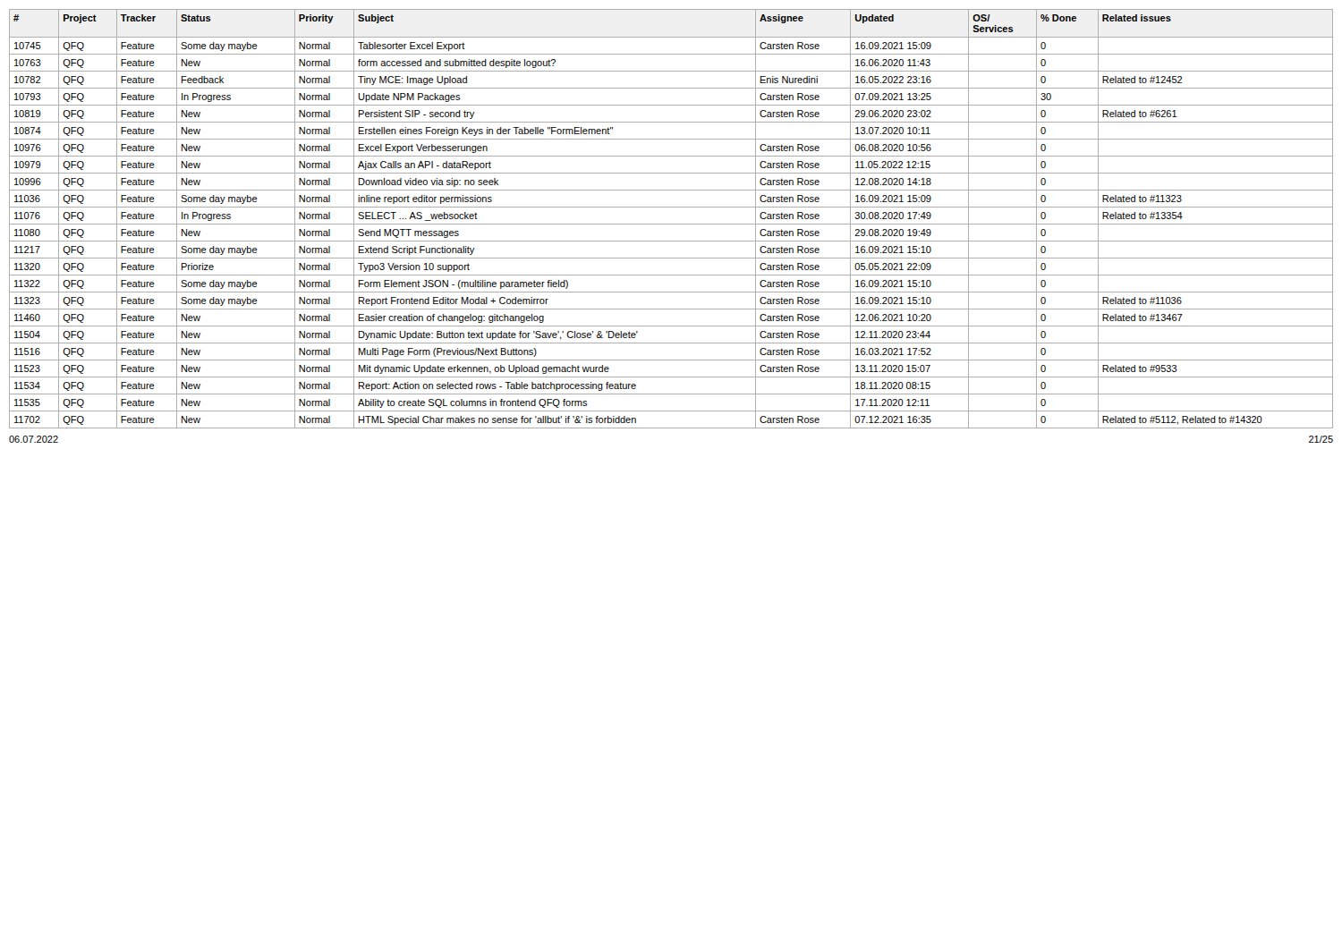| # | Project | Tracker | Status | Priority | Subject | Assignee | Updated | OS/ Services | % Done | Related issues |
| --- | --- | --- | --- | --- | --- | --- | --- | --- | --- | --- |
| 10745 | QFQ | Feature | Some day maybe | Normal | Tablesorter Excel Export | Carsten Rose | 16.09.2021 15:09 | | 0 | |
| 10763 | QFQ | Feature | New | Normal | form accessed and submitted despite logout? | | 16.06.2020 11:43 | | 0 | |
| 10782 | QFQ | Feature | Feedback | Normal | Tiny MCE: Image Upload | Enis Nuredini | 16.05.2022 23:16 | | 0 | Related to #12452 |
| 10793 | QFQ | Feature | In Progress | Normal | Update NPM Packages | Carsten Rose | 07.09.2021 13:25 | | 30 | |
| 10819 | QFQ | Feature | New | Normal | Persistent SIP - second try | Carsten Rose | 29.06.2020 23:02 | | 0 | Related to #6261 |
| 10874 | QFQ | Feature | New | Normal | Erstellen eines Foreign Keys in der Tabelle "FormElement" | | 13.07.2020 10:11 | | 0 | |
| 10976 | QFQ | Feature | New | Normal | Excel Export Verbesserungen | Carsten Rose | 06.08.2020 10:56 | | 0 | |
| 10979 | QFQ | Feature | New | Normal | Ajax Calls an API - dataReport | Carsten Rose | 11.05.2022 12:15 | | 0 | |
| 10996 | QFQ | Feature | New | Normal | Download video via sip: no seek | Carsten Rose | 12.08.2020 14:18 | | 0 | |
| 11036 | QFQ | Feature | Some day maybe | Normal | inline report editor permissions | Carsten Rose | 16.09.2021 15:09 | | 0 | Related to #11323 |
| 11076 | QFQ | Feature | In Progress | Normal | SELECT ... AS _websocket | Carsten Rose | 30.08.2020 17:49 | | 0 | Related to #13354 |
| 11080 | QFQ | Feature | New | Normal | Send MQTT messages | Carsten Rose | 29.08.2020 19:49 | | 0 | |
| 11217 | QFQ | Feature | Some day maybe | Normal | Extend Script Functionality | Carsten Rose | 16.09.2021 15:10 | | 0 | |
| 11320 | QFQ | Feature | Priorize | Normal | Typo3 Version 10 support | Carsten Rose | 05.05.2021 22:09 | | 0 | |
| 11322 | QFQ | Feature | Some day maybe | Normal | Form Element JSON - (multiline parameter field) | Carsten Rose | 16.09.2021 15:10 | | 0 | |
| 11323 | QFQ | Feature | Some day maybe | Normal | Report Frontend Editor Modal + Codemirror | Carsten Rose | 16.09.2021 15:10 | | 0 | Related to #11036 |
| 11460 | QFQ | Feature | New | Normal | Easier creation of changelog: gitchangelog | Carsten Rose | 12.06.2021 10:20 | | 0 | Related to #13467 |
| 11504 | QFQ | Feature | New | Normal | Dynamic Update: Button text update for 'Save',' Close' & 'Delete' | Carsten Rose | 12.11.2020 23:44 | | 0 | |
| 11516 | QFQ | Feature | New | Normal | Multi Page Form (Previous/Next Buttons) | Carsten Rose | 16.03.2021 17:52 | | 0 | |
| 11523 | QFQ | Feature | New | Normal | Mit dynamic Update erkennen, ob Upload gemacht wurde | Carsten Rose | 13.11.2020 15:07 | | 0 | Related to #9533 |
| 11534 | QFQ | Feature | New | Normal | Report: Action on selected rows - Table batchprocessing feature | | 18.11.2020 08:15 | | 0 | |
| 11535 | QFQ | Feature | New | Normal | Ability to create SQL columns in frontend QFQ forms | | 17.11.2020 12:11 | | 0 | |
| 11702 | QFQ | Feature | New | Normal | HTML Special Char makes no sense for 'allbut' if '&' is forbidden | Carsten Rose | 07.12.2021 16:35 | | 0 | Related to #5112, Related to #14320 |
06.07.2022 21/25